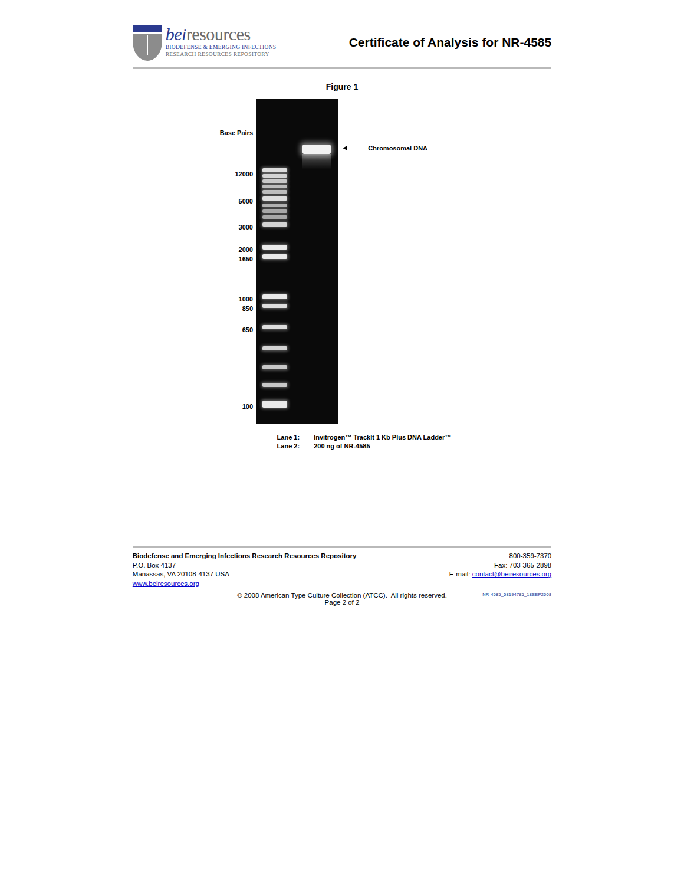bei resources
BIODEFENSE & EMERGING INFECTIONS
RESEARCH RESOURCES REPOSITORY
Certificate of Analysis for NR-4585
Figure 1
Base Pairs 12000 5000 3000 2000 1650 1000 850 650 100
1 2
Chromosomal DNA
Lane 1: Invitrogen™ TrackIt 1 Kb Plus DNA Ladder™
Lane 2: 200 ng of NR-4585
Biodefense and Emerging Infections Research Resources Repository
P.O. Box 4137
Manassas, VA 20108-4137 USA
www.beiresources.org
800-359-7370
Fax: 703-365-2898
E-mail: contact@beiresources.org
© 2008 American Type Culture Collection (ATCC). All rights reserved.
Page 2 of 2 NR-4585_58194785_18SEP2008